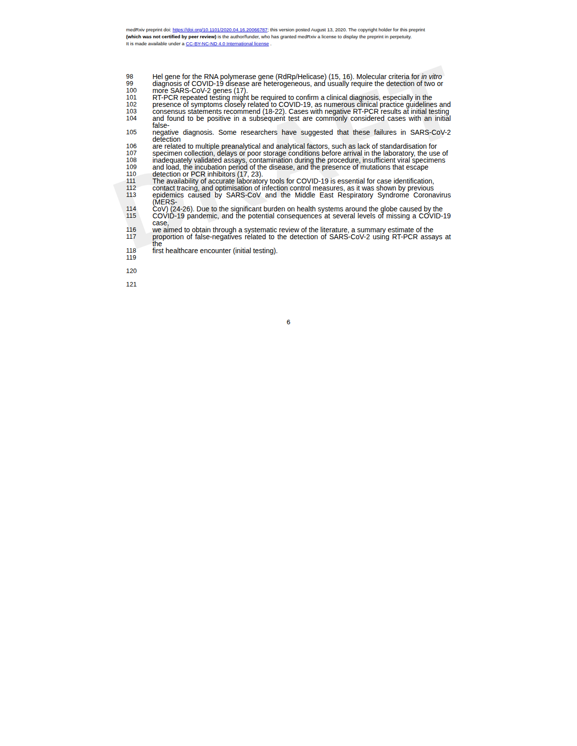medRxiv preprint doi: https://doi.org/10.1101/2020.04.16.20066787; this version posted August 13, 2020. The copyright holder for this preprint
(which was not certified by peer review) is the author/funder, who has granted medRxiv a license to display the preprint in perpetuity.
It is made available under a CC-BY-NC-ND 4.0 International license .
DRAFT
| 98 | Hel gene for the RNA polymerase gene (RdRp/Helicase) (15, 16). Molecular criteria for in vitro |
| 99 | diagnosis of COVID-19 disease are heterogeneous, and usually require the detection of two or |
| 100 | more SARS-CoV-2 genes (17). |
| 101 | RT-PCR repeated testing might be required to confirm a clinical diagnosis, especially in the |
| 102 | presence of symptoms closely related to COVID-19, as numerous clinical practice guidelines and |
| 103 | consensus statements recommend (18-22). Cases with negative RT-PCR results at initial testing |
| 104 | and found to be positive in a subsequent test are commonly considered cases with an initial false- |
| 105 | negative diagnosis. Some researchers have suggested that these failures in SARS-CoV-2 detection |
| 106 | are related to multiple preanalytical and analytical factors, such as lack of standardisation for |
| 107 | specimen collection, delays or poor storage conditions before arrival in the laboratory, the use of |
| 108 | inadequately validated assays, contamination during the procedure, insufficient viral specimens |
| 109 | and load, the incubation period of the disease, and the presence of mutations that escape |
| 110 | detection or PCR inhibitors (17, 23). |
| 111 | The availability of accurate laboratory tools for COVID-19 is essential for case identification, |
| 112 | contact tracing, and optimisation of infection control measures, as it was shown by previous |
| 113 | epidemics caused by SARS-CoV and the Middle East Respiratory Syndrome Coronavirus (MERS- |
| 114 | CoV) (24-26). Due to the significant burden on health systems around the globe caused by the |
| 115 | COVID-19 pandemic, and the potential consequences at several levels of missing a COVID-19 case, |
| 116 | we aimed to obtain through a systematic review of the literature, a summary estimate of the |
| 117 | proportion of false-negatives related to the detection of SARS-CoV-2 using RT-PCR assays at the |
| 118 | first healthcare encounter (initial testing). |
| 119 | |
| 120 | |
| 121 | |
6